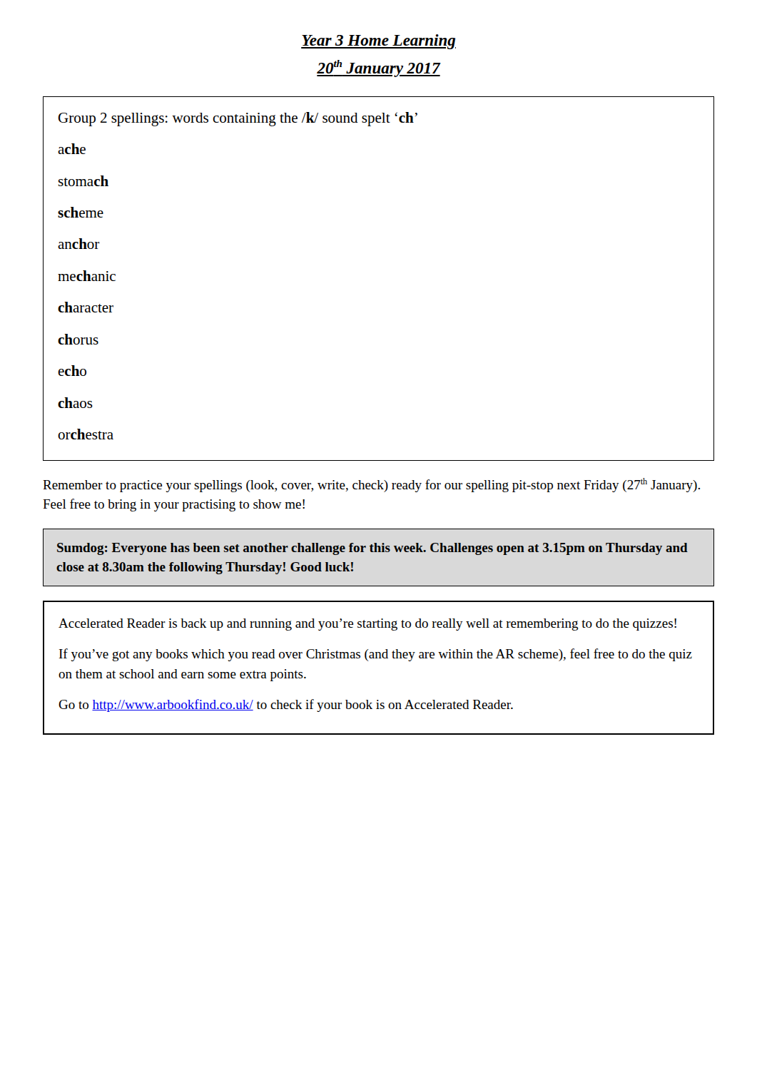Year 3 Home Learning
20th January 2017
Group 2 spellings: words containing the /k/ sound spelt ‘ch’
ache
stomach
scheme
anchor
mechanic
character
chorus
echo
chaos
orchestra
Remember to practice your spellings (look, cover, write, check) ready for our spelling pit-stop next Friday (27th January). Feel free to bring in your practising to show me!
Sumdog: Everyone has been set another challenge for this week. Challenges open at 3.15pm on Thursday and close at 8.30am the following Thursday! Good luck!
Accelerated Reader is back up and running and you’re starting to do really well at remembering to do the quizzes!
If you’ve got any books which you read over Christmas (and they are within the AR scheme), feel free to do the quiz on them at school and earn some extra points.
Go to http://www.arbookfind.co.uk/ to check if your book is on Accelerated Reader.